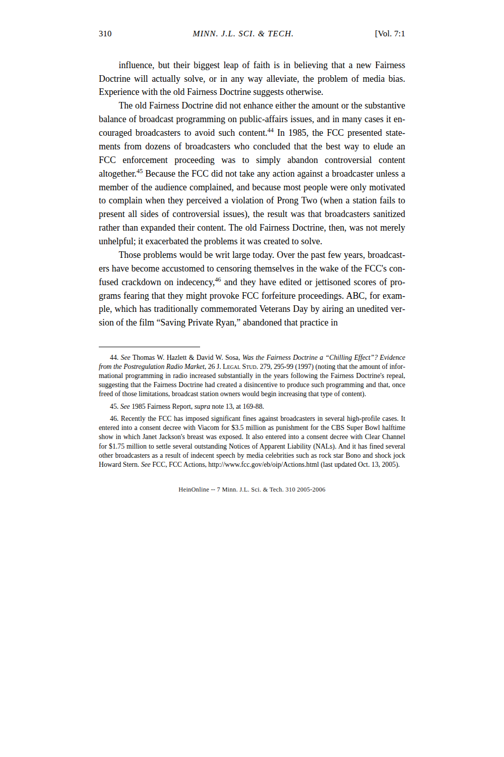310 MINN. J.L. SCI. & TECH. [Vol. 7:1
influence, but their biggest leap of faith is in believing that a new Fairness Doctrine will actually solve, or in any way alleviate, the problem of media bias. Experience with the old Fairness Doctrine suggests otherwise.
The old Fairness Doctrine did not enhance either the amount or the substantive balance of broadcast programming on public-affairs issues, and in many cases it encouraged broadcasters to avoid such content.44 In 1985, the FCC presented statements from dozens of broadcasters who concluded that the best way to elude an FCC enforcement proceeding was to simply abandon controversial content altogether.45 Because the FCC did not take any action against a broadcaster unless a member of the audience complained, and because most people were only motivated to complain when they perceived a violation of Prong Two (when a station fails to present all sides of controversial issues), the result was that broadcasters sanitized rather than expanded their content. The old Fairness Doctrine, then, was not merely unhelpful; it exacerbated the problems it was created to solve.
Those problems would be writ large today. Over the past few years, broadcasters have become accustomed to censoring themselves in the wake of the FCC's confused crackdown on indecency,46 and they have edited or jettisoned scores of programs fearing that they might provoke FCC forfeiture proceedings. ABC, for example, which has traditionally commemorated Veterans Day by airing an unedited version of the film “Saving Private Ryan,” abandoned that practice in
44. See Thomas W. Hazlett & David W. Sosa, Was the Fairness Doctrine a “Chilling Effect”? Evidence from the Postregulation Radio Market, 26 J. Legal Stud. 279, 295-99 (1997) (noting that the amount of informational programming in radio increased substantially in the years following the Fairness Doctrine's repeal, suggesting that the Fairness Doctrine had created a disincentive to produce such programming and that, once freed of those limitations, broadcast station owners would begin increasing that type of content).
45. See 1985 Fairness Report, supra note 13, at 169-88.
46. Recently the FCC has imposed significant fines against broadcasters in several high-profile cases. It entered into a consent decree with Viacom for $3.5 million as punishment for the CBS Super Bowl halftime show in which Janet Jackson's breast was exposed. It also entered into a consent decree with Clear Channel for $1.75 million to settle several outstanding Notices of Apparent Liability (NALs). And it has fined several other broadcasters as a result of indecent speech by media celebrities such as rock star Bono and shock jock Howard Stern. See FCC, FCC Actions, http://www.fcc.gov/eb/oip/Actions.html (last updated Oct. 13, 2005).
HeinOnline -- 7 Minn. J.L. Sci. & Tech. 310 2005-2006